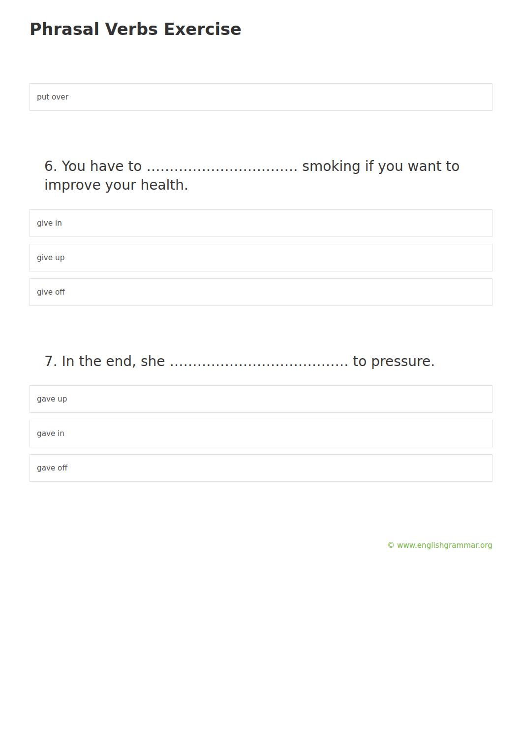Phrasal Verbs Exercise
put over
6. You have to …………………………… smoking if you want to improve your health.
give in
give up
give off
7. In the end, she ………………………………… to pressure.
gave up
gave in
gave off
© www.englishgrammar.org